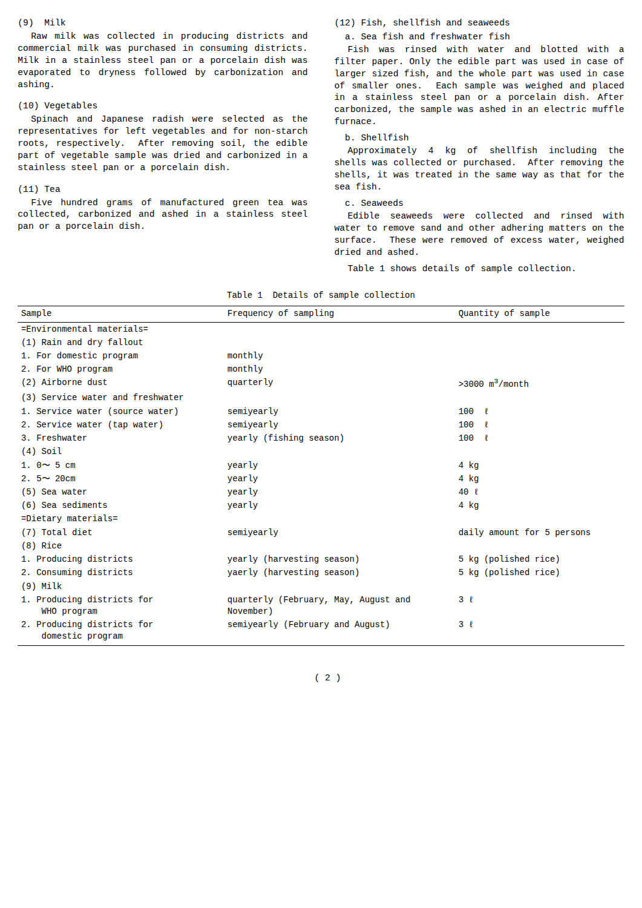(9) Milk
Raw milk was collected in producing districts and commercial milk was purchased in consuming districts. Milk in a stainless steel pan or a porcelain dish was evaporated to dryness followed by carbonization and ashing.
(10) Vegetables
Spinach and Japanese radish were selected as the representatives for left vegetables and for non-starch roots, respectively. After removing soil, the edible part of vegetable sample was dried and carbonized in a stainless steel pan or a porcelain dish.
(11) Tea
Five hundred grams of manufactured green tea was collected, carbonized and ashed in a stainless steel pan or a porcelain dish.
(12) Fish, shellfish and seaweeds
a. Sea fish and freshwater fish
Fish was rinsed with water and blotted with a filter paper. Only the edible part was used in case of larger sized fish, and the whole part was used in case of smaller ones. Each sample was weighed and placed in a stainless steel pan or a porcelain dish. After carbonized, the sample was ashed in an electric muffle furnace.
b. Shellfish
Approximately 4 kg of shellfish including the shells was collected or purchased. After removing the shells, it was treated in the same way as that for the sea fish.
c. Seaweeds
Edible seaweeds were collected and rinsed with water to remove sand and other adhering matters on the surface. These were removed of excess water, weighed dried and ashed.
Table 1 shows details of sample collection.
Table 1 Details of sample collection
| Sample | Frequency of sampling | Quantity of sample |
| --- | --- | --- |
| =Environmental materials= | | |
| (1) Rain and dry fallout | | |
| 1. For domestic program | monthly | |
| 2. For WHO program | monthly | |
| (2) Airborne dust | quarterly | >3000 m 3 /month |
| (3) Service water and freshwater | | |
| 1. Service water (source water) | semiyearly | 100 ℓ |
| 2. Service water (tap water) | semiyearly | 100 ℓ |
| 3. Freshwater | yearly (fishing season) | 100 ℓ |
| (4) Soil | | |
| 1. 0〜 5 cm | yearly | 4 kg |
| 2. 5〜 20cm | yearly | 4 kg |
| (5) Sea water | yearly | 40 ℓ |
| (6) Sea sediments | yearly | 4 kg |
| =Dietary materials= | | |
| (7) Total diet | semiyearly | daily amount for 5 persons |
| (8) Rice | | |
| 1. Producing districts | yearly (harvesting season) | 5 kg (polished rice) |
| 2. Consuming districts | yaerly (harvesting season) | 5 kg (polished rice) |
| (9) Milk | | |
| 1. Producing districts for WHO program | quarterly (February, May, August and November) | 3 ℓ |
| 2. Producing districts for domestic program | semiyearly (February and August) | 3 ℓ |
( 2 )